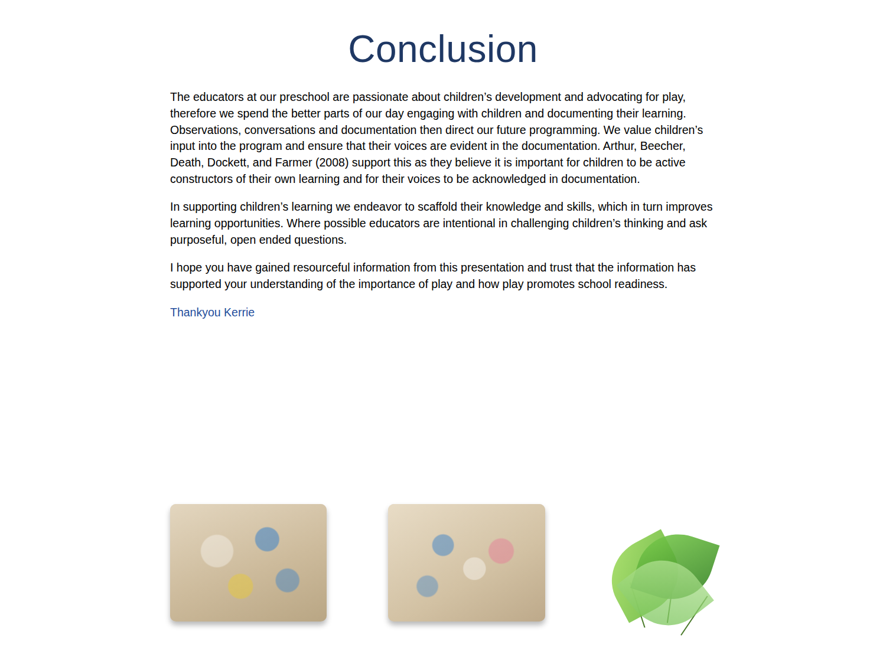Conclusion
The educators at our preschool are passionate about children’s development and advocating for play, therefore we spend the better parts of our day engaging with children and documenting their learning. Observations, conversations and documentation then direct our future programming. We value children’s input into the program and ensure that their voices are evident in the documentation. Arthur, Beecher, Death, Dockett, and Farmer (2008) support this as they believe it is important for children to be active constructors of their own learning and for their voices to be acknowledged in documentation.
In supporting children’s learning we endeavor to scaffold their knowledge and skills, which in turn improves learning opportunities. Where possible educators are intentional in challenging children’s thinking and ask purposeful, open ended questions.
I hope you have gained resourceful information from this presentation and trust that the information has supported your understanding of the importance of play and how play promotes school readiness.
Thankyou Kerrie